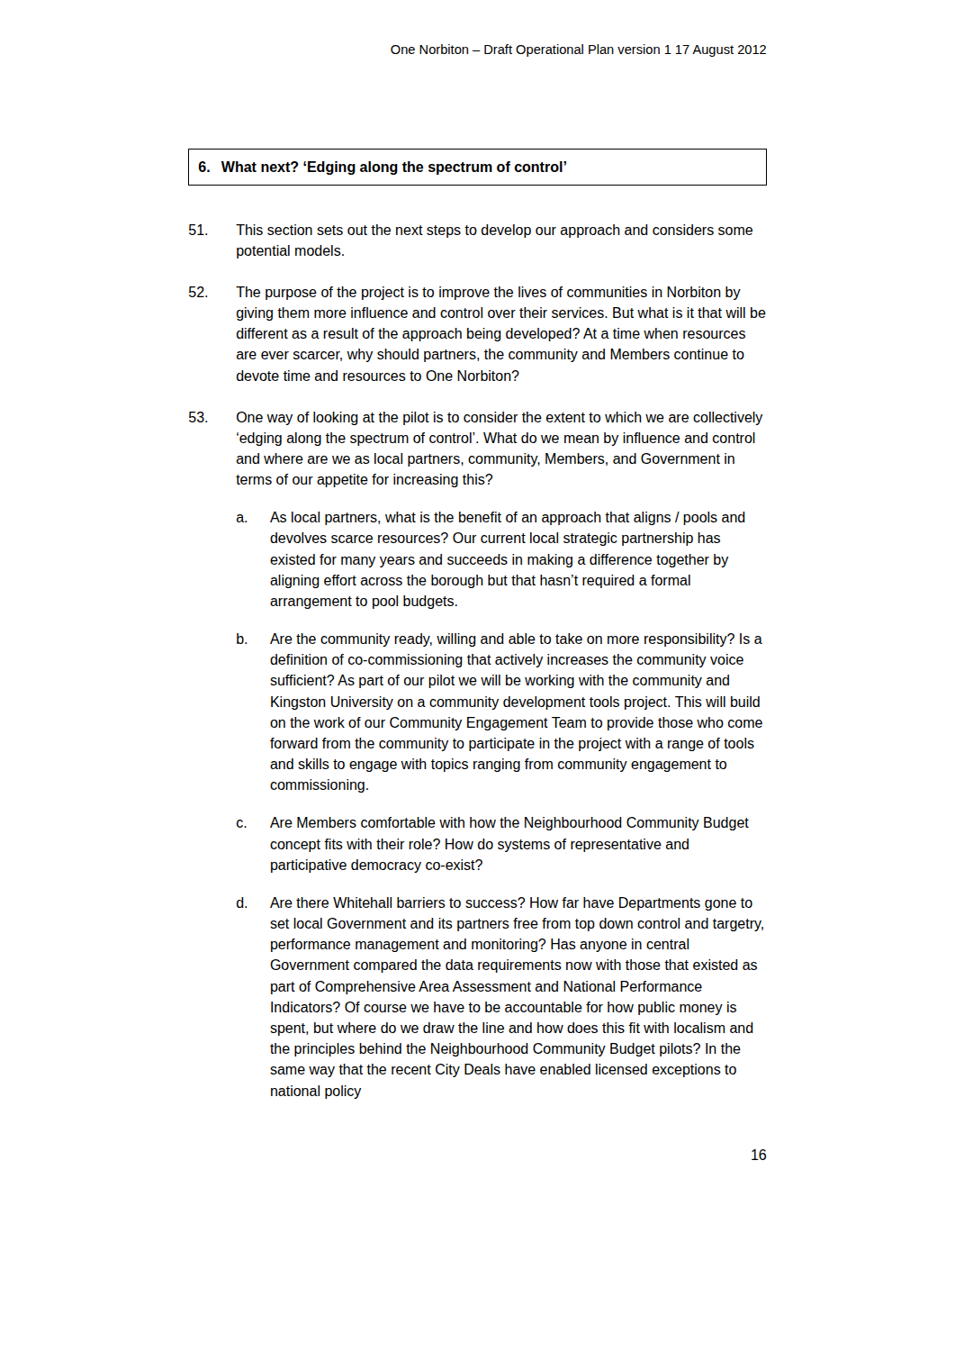One Norbiton – Draft Operational Plan version 1 17 August 2012
6. What next? ‘Edging along the spectrum of control’
51. This section sets out the next steps to develop our approach and considers some potential models.
52. The purpose of the project is to improve the lives of communities in Norbiton by giving them more influence and control over their services. But what is it that will be different as a result of the approach being developed? At a time when resources are ever scarcer, why should partners, the community and Members continue to devote time and resources to One Norbiton?
53. One way of looking at the pilot is to consider the extent to which we are collectively ‘edging along the spectrum of control’. What do we mean by influence and control and where are we as local partners, community, Members, and Government in terms of our appetite for increasing this?
a. As local partners, what is the benefit of an approach that aligns / pools and devolves scarce resources? Our current local strategic partnership has existed for many years and succeeds in making a difference together by aligning effort across the borough but that hasn’t required a formal arrangement to pool budgets.
b. Are the community ready, willing and able to take on more responsibility? Is a definition of co-commissioning that actively increases the community voice sufficient? As part of our pilot we will be working with the community and Kingston University on a community development tools project. This will build on the work of our Community Engagement Team to provide those who come forward from the community to participate in the project with a range of tools and skills to engage with topics ranging from community engagement to commissioning.
c. Are Members comfortable with how the Neighbourhood Community Budget concept fits with their role? How do systems of representative and participative democracy co-exist?
d. Are there Whitehall barriers to success? How far have Departments gone to set local Government and its partners free from top down control and targetry, performance management and monitoring? Has anyone in central Government compared the data requirements now with those that existed as part of Comprehensive Area Assessment and National Performance Indicators? Of course we have to be accountable for how public money is spent, but where do we draw the line and how does this fit with localism and the principles behind the Neighbourhood Community Budget pilots? In the same way that the recent City Deals have enabled licensed exceptions to national policy
16